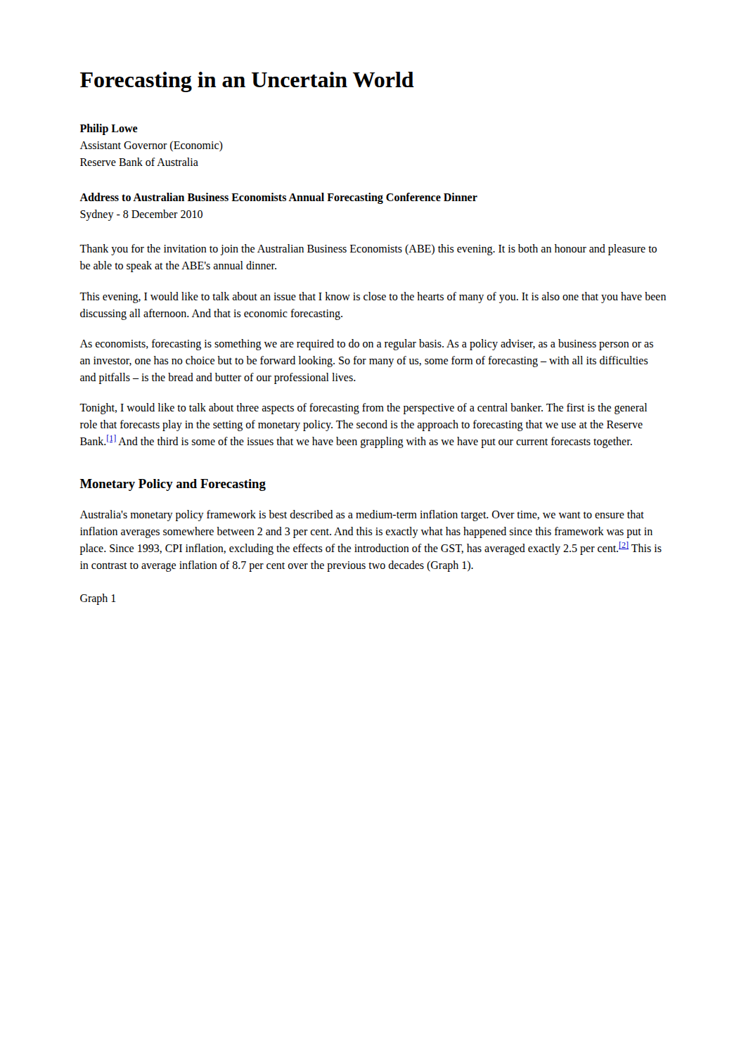Forecasting in an Uncertain World
Philip Lowe
Assistant Governor (Economic)
Reserve Bank of Australia
Address to Australian Business Economists Annual Forecasting Conference Dinner
Sydney - 8 December 2010
Thank you for the invitation to join the Australian Business Economists (ABE) this evening. It is both an honour and pleasure to be able to speak at the ABE's annual dinner.
This evening, I would like to talk about an issue that I know is close to the hearts of many of you. It is also one that you have been discussing all afternoon. And that is economic forecasting.
As economists, forecasting is something we are required to do on a regular basis. As a policy adviser, as a business person or as an investor, one has no choice but to be forward looking. So for many of us, some form of forecasting – with all its difficulties and pitfalls – is the bread and butter of our professional lives.
Tonight, I would like to talk about three aspects of forecasting from the perspective of a central banker. The first is the general role that forecasts play in the setting of monetary policy. The second is the approach to forecasting that we use at the Reserve Bank.[1] And the third is some of the issues that we have been grappling with as we have put our current forecasts together.
Monetary Policy and Forecasting
Australia's monetary policy framework is best described as a medium-term inflation target. Over time, we want to ensure that inflation averages somewhere between 2 and 3 per cent. And this is exactly what has happened since this framework was put in place. Since 1993, CPI inflation, excluding the effects of the introduction of the GST, has averaged exactly 2.5 per cent.[2] This is in contrast to average inflation of 8.7 per cent over the previous two decades (Graph 1).
Graph 1